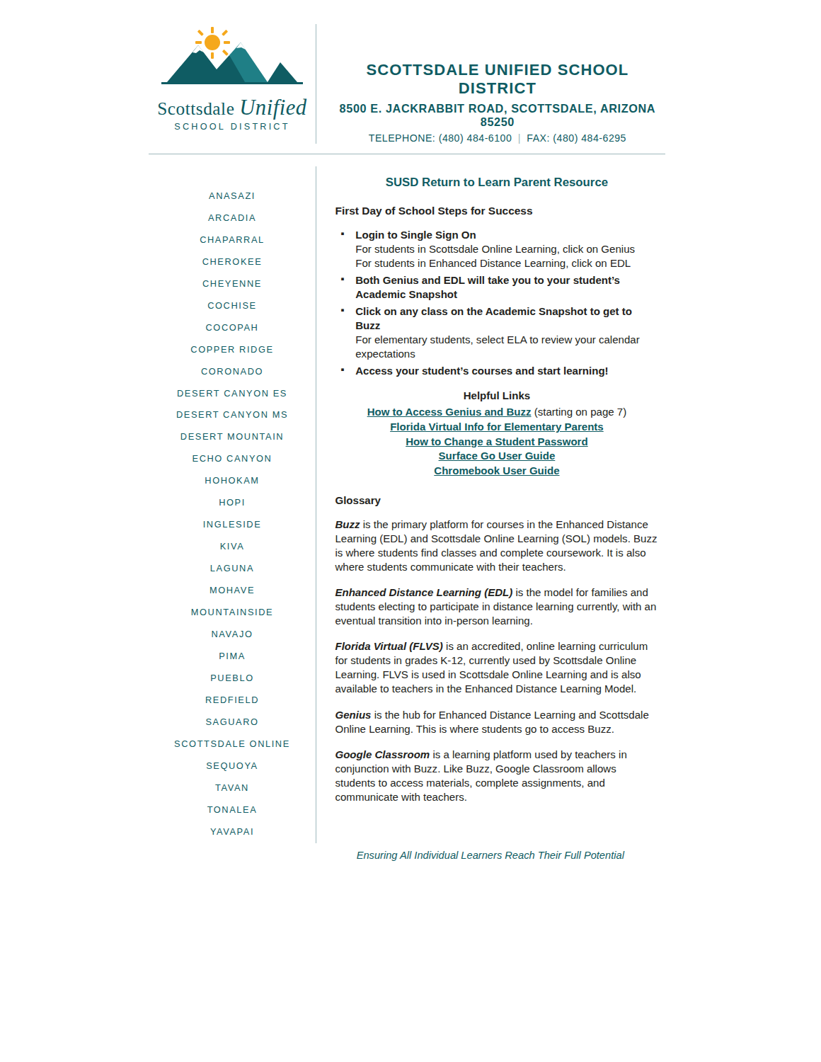Scottsdale Unified
SCHOOL DISTRICT
SCOTTSDALE UNIFIED SCHOOL DISTRICT
8500 E. JACKRABBIT ROAD, SCOTTSDALE, ARIZONA 85250
TELEPHONE: (480) 484-6100 | FAX: (480) 484-6295
ANASAZI
ARCADIA
CHAPARRAL
CHEROKEE
CHEYENNE
COCHISE
COCOPAH
COPPER RIDGE
CORONADO
DESERT CANYON ES
DESERT CANYON MS
DESERT MOUNTAIN
ECHO CANYON
HOHOKAM
HOPI
INGLESIDE
KIVA
LAGUNA
MOHAVE
MOUNTAINSIDE
NAVAJO
PIMA
PUEBLO
REDFIELD
SAGUARO
SCOTTSDALE ONLINE
SEQUOYA
TAVAN
TONALEA
YAVAPAI
SUSD Return to Learn Parent Resource
First Day of School Steps for Success
Login to Single Sign On For students in Scottsdale Online Learning, click on Genius For students in Enhanced Distance Learning, click on EDL
Both Genius and EDL will take you to your student’s Academic Snapshot
Click on any class on the Academic Snapshot to get to Buzz For elementary students, select ELA to review your calendar expectations
Access your student’s courses and start learning!
Helpful Links
How to Access Genius and Buzz (starting on page 7)
Florida Virtual Info for Elementary Parents
How to Change a Student Password
Surface Go User Guide
Chromebook User Guide
Glossary
Buzz is the primary platform for courses in the Enhanced Distance Learning (EDL) and Scottsdale Online Learning (SOL) models. Buzz is where students find classes and complete coursework. It is also where students communicate with their teachers.
Enhanced Distance Learning (EDL) is the model for families and students electing to participate in distance learning currently, with an eventual transition into in-person learning.
Florida Virtual (FLVS) is an accredited, online learning curriculum for students in grades K-12, currently used by Scottsdale Online Learning. FLVS is used in Scottsdale Online Learning and is also available to teachers in the Enhanced Distance Learning Model.
Genius is the hub for Enhanced Distance Learning and Scottsdale Online Learning. This is where students go to access Buzz.
Google Classroom is a learning platform used by teachers in conjunction with Buzz. Like Buzz, Google Classroom allows students to access materials, complete assignments, and communicate with teachers.
Ensuring All Individual Learners Reach Their Full Potential